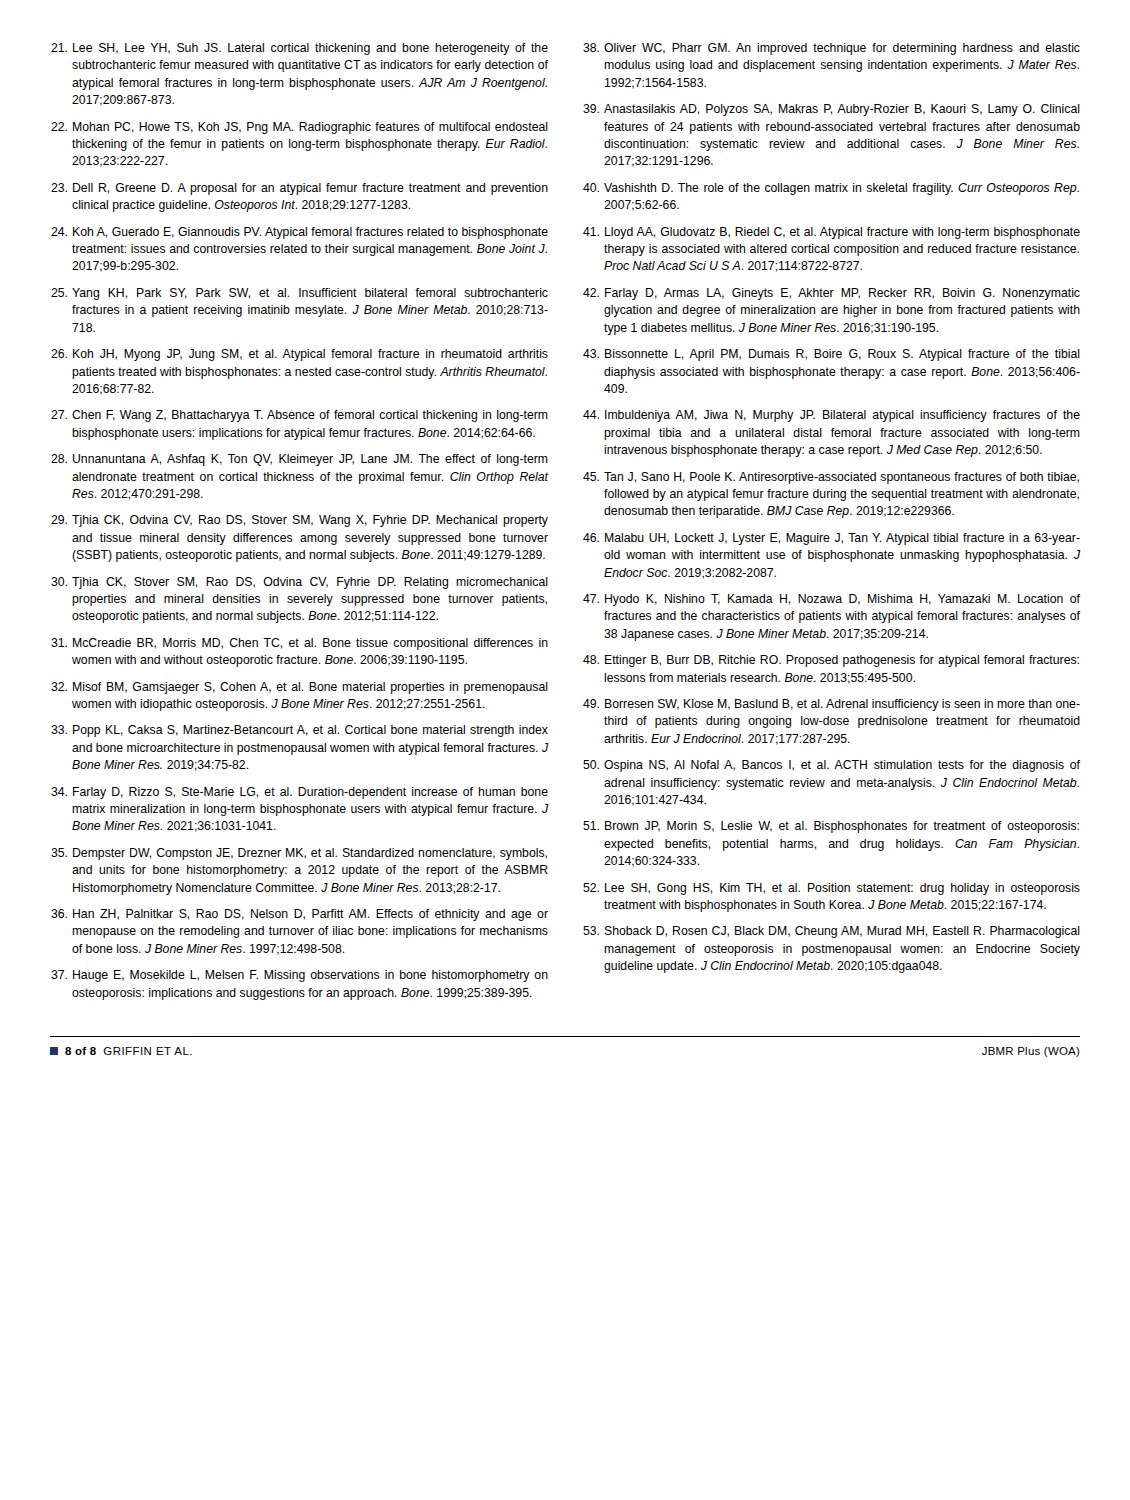Lee SH, Lee YH, Suh JS. Lateral cortical thickening and bone heterogeneity of the subtrochanteric femur measured with quantitative CT as indicators for early detection of atypical femoral fractures in long-term bisphosphonate users. AJR Am J Roentgenol. 2017;209:867-873.
Mohan PC, Howe TS, Koh JS, Png MA. Radiographic features of multifocal endosteal thickening of the femur in patients on long-term bisphosphonate therapy. Eur Radiol. 2013;23:222-227.
Dell R, Greene D. A proposal for an atypical femur fracture treatment and prevention clinical practice guideline. Osteoporos Int. 2018;29:1277-1283.
Koh A, Guerado E, Giannoudis PV. Atypical femoral fractures related to bisphosphonate treatment: issues and controversies related to their surgical management. Bone Joint J. 2017;99-b:295-302.
Yang KH, Park SY, Park SW, et al. Insufficient bilateral femoral subtrochanteric fractures in a patient receiving imatinib mesylate. J Bone Miner Metab. 2010;28:713-718.
Koh JH, Myong JP, Jung SM, et al. Atypical femoral fracture in rheumatoid arthritis patients treated with bisphosphonates: a nested case-control study. Arthritis Rheumatol. 2016;68:77-82.
Chen F, Wang Z, Bhattacharyya T. Absence of femoral cortical thickening in long-term bisphosphonate users: implications for atypical femur fractures. Bone. 2014;62:64-66.
Unnanuntana A, Ashfaq K, Ton QV, Kleimeyer JP, Lane JM. The effect of long-term alendronate treatment on cortical thickness of the proximal femur. Clin Orthop Relat Res. 2012;470:291-298.
Tjhia CK, Odvina CV, Rao DS, Stover SM, Wang X, Fyhrie DP. Mechanical property and tissue mineral density differences among severely suppressed bone turnover (SSBT) patients, osteoporotic patients, and normal subjects. Bone. 2011;49:1279-1289.
Tjhia CK, Stover SM, Rao DS, Odvina CV, Fyhrie DP. Relating micromechanical properties and mineral densities in severely suppressed bone turnover patients, osteoporotic patients, and normal subjects. Bone. 2012;51:114-122.
McCreadie BR, Morris MD, Chen TC, et al. Bone tissue compositional differences in women with and without osteoporotic fracture. Bone. 2006;39:1190-1195.
Misof BM, Gamsjaeger S, Cohen A, et al. Bone material properties in premenopausal women with idiopathic osteoporosis. J Bone Miner Res. 2012;27:2551-2561.
Popp KL, Caksa S, Martinez-Betancourt A, et al. Cortical bone material strength index and bone microarchitecture in postmenopausal women with atypical femoral fractures. J Bone Miner Res. 2019;34:75-82.
Farlay D, Rizzo S, Ste-Marie LG, et al. Duration-dependent increase of human bone matrix mineralization in long-term bisphosphonate users with atypical femur fracture. J Bone Miner Res. 2021;36:1031-1041.
Dempster DW, Compston JE, Drezner MK, et al. Standardized nomenclature, symbols, and units for bone histomorphometry: a 2012 update of the report of the ASBMR Histomorphometry Nomenclature Committee. J Bone Miner Res. 2013;28:2-17.
Han ZH, Palnitkar S, Rao DS, Nelson D, Parfitt AM. Effects of ethnicity and age or menopause on the remodeling and turnover of iliac bone: implications for mechanisms of bone loss. J Bone Miner Res. 1997;12:498-508.
Hauge E, Mosekilde L, Melsen F. Missing observations in bone histomorphometry on osteoporosis: implications and suggestions for an approach. Bone. 1999;25:389-395.
Oliver WC, Pharr GM. An improved technique for determining hardness and elastic modulus using load and displacement sensing indentation experiments. J Mater Res. 1992;7:1564-1583.
Anastasilakis AD, Polyzos SA, Makras P, Aubry-Rozier B, Kaouri S, Lamy O. Clinical features of 24 patients with rebound-associated vertebral fractures after denosumab discontinuation: systematic review and additional cases. J Bone Miner Res. 2017;32:1291-1296.
Vashishth D. The role of the collagen matrix in skeletal fragility. Curr Osteoporos Rep. 2007;5:62-66.
Lloyd AA, Gludovatz B, Riedel C, et al. Atypical fracture with long-term bisphosphonate therapy is associated with altered cortical composition and reduced fracture resistance. Proc Natl Acad Sci U S A. 2017;114:8722-8727.
Farlay D, Armas LA, Gineyts E, Akhter MP, Recker RR, Boivin G. Nonenzymatic glycation and degree of mineralization are higher in bone from fractured patients with type 1 diabetes mellitus. J Bone Miner Res. 2016;31:190-195.
Bissonnette L, April PM, Dumais R, Boire G, Roux S. Atypical fracture of the tibial diaphysis associated with bisphosphonate therapy: a case report. Bone. 2013;56:406-409.
Imbuldeniya AM, Jiwa N, Murphy JP. Bilateral atypical insufficiency fractures of the proximal tibia and a unilateral distal femoral fracture associated with long-term intravenous bisphosphonate therapy: a case report. J Med Case Rep. 2012;6:50.
Tan J, Sano H, Poole K. Antiresorptive-associated spontaneous fractures of both tibiae, followed by an atypical femur fracture during the sequential treatment with alendronate, denosumab then teriparatide. BMJ Case Rep. 2019;12:e229366.
Malabu UH, Lockett J, Lyster E, Maguire J, Tan Y. Atypical tibial fracture in a 63-year-old woman with intermittent use of bisphosphonate unmasking hypophosphatasia. J Endocr Soc. 2019;3:2082-2087.
Hyodo K, Nishino T, Kamada H, Nozawa D, Mishima H, Yamazaki M. Location of fractures and the characteristics of patients with atypical femoral fractures: analyses of 38 Japanese cases. J Bone Miner Metab. 2017;35:209-214.
Ettinger B, Burr DB, Ritchie RO. Proposed pathogenesis for atypical femoral fractures: lessons from materials research. Bone. 2013;55:495-500.
Borresen SW, Klose M, Baslund B, et al. Adrenal insufficiency is seen in more than one-third of patients during ongoing low-dose prednisolone treatment for rheumatoid arthritis. Eur J Endocrinol. 2017;177:287-295.
Ospina NS, Al Nofal A, Bancos I, et al. ACTH stimulation tests for the diagnosis of adrenal insufficiency: systematic review and meta-analysis. J Clin Endocrinol Metab. 2016;101:427-434.
Brown JP, Morin S, Leslie W, et al. Bisphosphonates for treatment of osteoporosis: expected benefits, potential harms, and drug holidays. Can Fam Physician. 2014;60:324-333.
Lee SH, Gong HS, Kim TH, et al. Position statement: drug holiday in osteoporosis treatment with bisphosphonates in South Korea. J Bone Metab. 2015;22:167-174.
Shoback D, Rosen CJ, Black DM, Cheung AM, Murad MH, Eastell R. Pharmacological management of osteoporosis in postmenopausal women: an Endocrine Society guideline update. J Clin Endocrinol Metab. 2020;105:dgaa048.
8 of 8 GRIFFIN ET AL.
JBMR Plus (WOA)